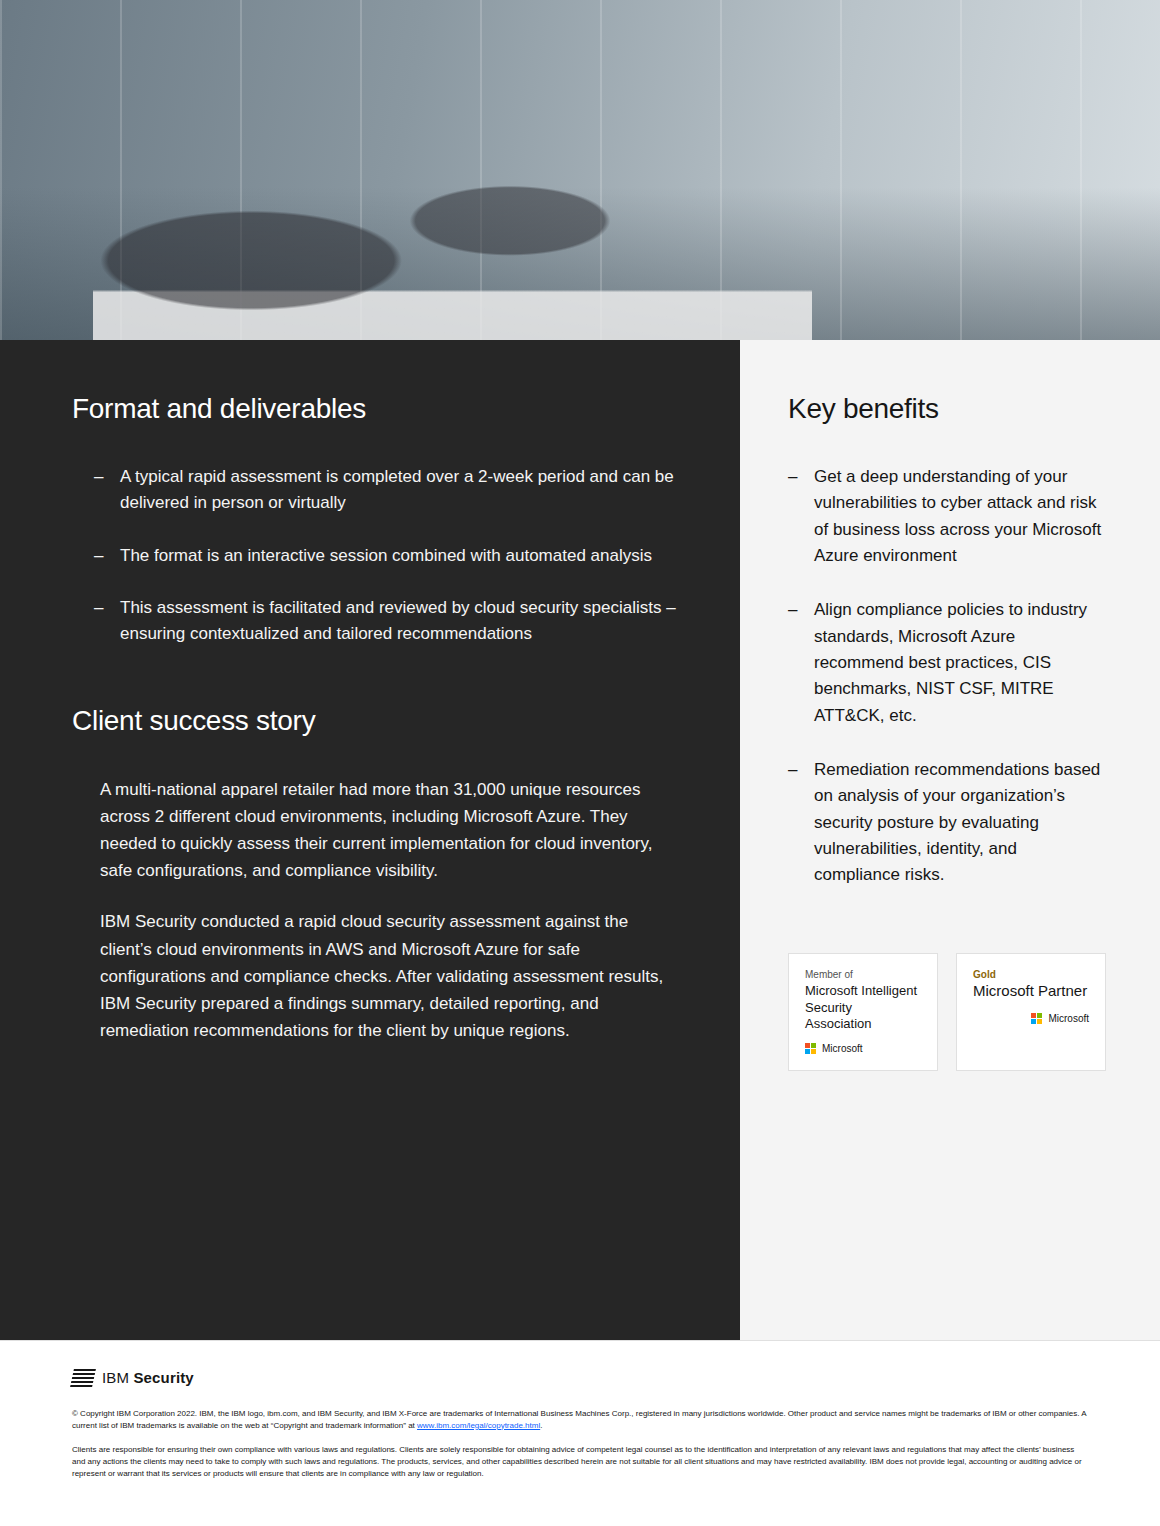Format and deliverables
A typical rapid assessment is completed over a 2-week period and can be delivered in person or virtually
The format is an interactive session combined with automated analysis
This assessment is facilitated and reviewed by cloud security specialists – ensuring contextualized and tailored recommendations
Client success story
A multi-national apparel retailer had more than 31,000 unique resources across 2 different cloud environments, including Microsoft Azure. They needed to quickly assess their current implementation for cloud inventory, safe configurations, and compliance visibility.
IBM Security conducted a rapid cloud security assessment against the client’s cloud environments in AWS and Microsoft Azure for safe configurations and compliance checks. After validating assessment results, IBM Security prepared a findings summary, detailed reporting, and remediation recommendations for the client by unique regions.
Key benefits
Get a deep understanding of your vulnerabilities to cyber attack and risk of business loss across your Microsoft Azure environment
Align compliance policies to industry standards, Microsoft Azure recommend best practices, CIS benchmarks, NIST CSF, MITRE ATT&CK, etc.
Remediation recommendations based on analysis of your organization’s security posture by evaluating vulnerabilities, identity, and compliance risks.
Member of
Microsoft Intelligent
Security Association
Microsoft
Gold
Microsoft Partner
Microsoft
IBM Security
© Copyright IBM Corporation 2022. IBM, the IBM logo, ibm.com, and IBM Security, and IBM X-Force are trademarks of International Business Machines Corp., registered in many jurisdictions worldwide. Other product and service names might be trademarks of IBM or other companies. A current list of IBM trademarks is available on the web at “Copyright and trademark information” at www.ibm.com/legal/copytrade.html.
Clients are responsible for ensuring their own compliance with various laws and regulations. Clients are solely responsible for obtaining advice of competent legal counsel as to the identification and interpretation of any relevant laws and regulations that may affect the clients’ business and any actions the clients may need to take to comply with such laws and regulations. The products, services, and other capabilities described herein are not suitable for all client situations and may have restricted availability. IBM does not provide legal, accounting or auditing advice or represent or warrant that its services or products will ensure that clients are in compliance with any law or regulation.